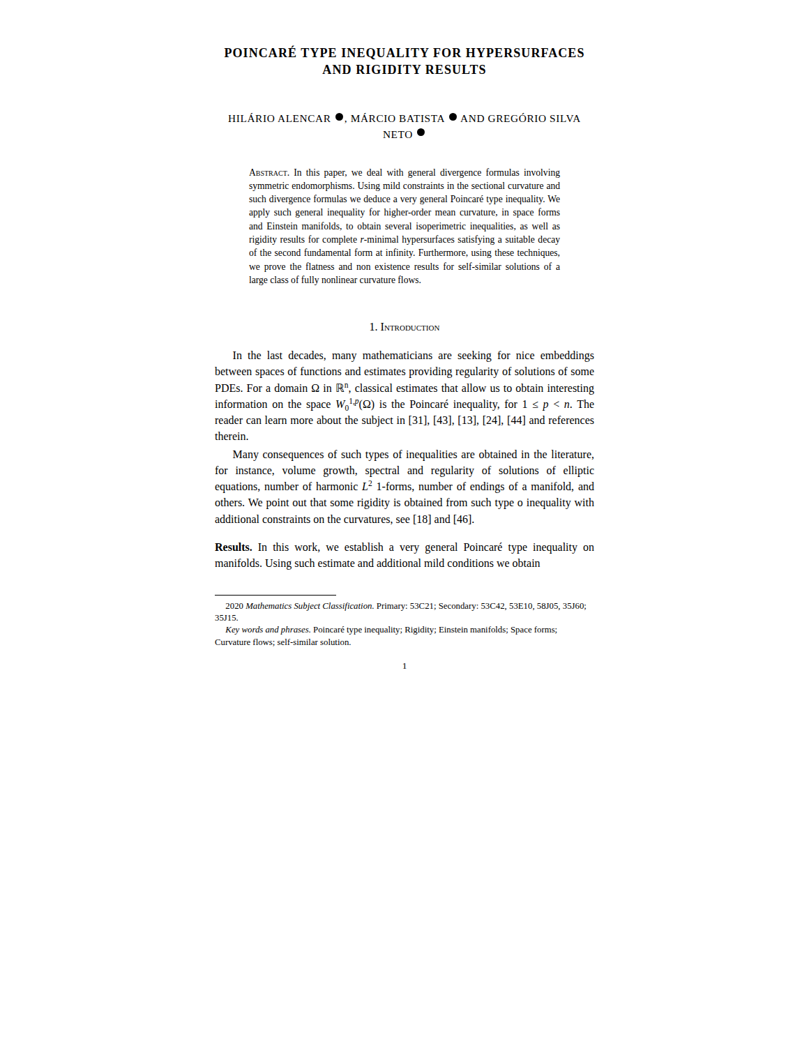Poincaré type inequality for hypersurfaces
and rigidity results
Hilário Alencar , Márcio Batista and Gregório Silva Neto
Abstract. In this paper, we deal with general divergence formulas involving symmetric endomorphisms. Using mild constraints in the sectional curvature and such divergence formulas we deduce a very general Poincaré type inequality. We apply such general inequality for higher-order mean curvature, in space forms and Einstein manifolds, to obtain several isoperimetric inequalities, as well as rigidity results for complete r-minimal hypersurfaces satisfying a suitable decay of the second fundamental form at infinity. Furthermore, using these techniques, we prove the flatness and non existence results for self-similar solutions of a large class of fully nonlinear curvature flows.
1. Introduction
In the last decades, many mathematicians are seeking for nice embeddings between spaces of functions and estimates providing regularity of solutions of some PDEs. For a domain Ω in ℝn, classical estimates that allow us to obtain interesting information on the space W01,p(Ω) is the Poincaré inequality, for 1 ≤ p < n. The reader can learn more about the subject in [31], [43], [13], [24], [44] and references therein.
Many consequences of such types of inequalities are obtained in the literature, for instance, volume growth, spectral and regularity of solutions of elliptic equations, number of harmonic L2 1-forms, number of endings of a manifold, and others. We point out that some rigidity is obtained from such type o inequality with additional constraints on the curvatures, see [18] and [46].
Results. In this work, we establish a very general Poincaré type inequality on manifolds. Using such estimate and additional mild conditions we obtain
2020 Mathematics Subject Classification. Primary: 53C21; Secondary: 53C42, 53E10, 58J05, 35J60; 35J15.
Key words and phrases. Poincaré type inequality; Rigidity; Einstein manifolds; Space forms; Curvature flows; self-similar solution.
1